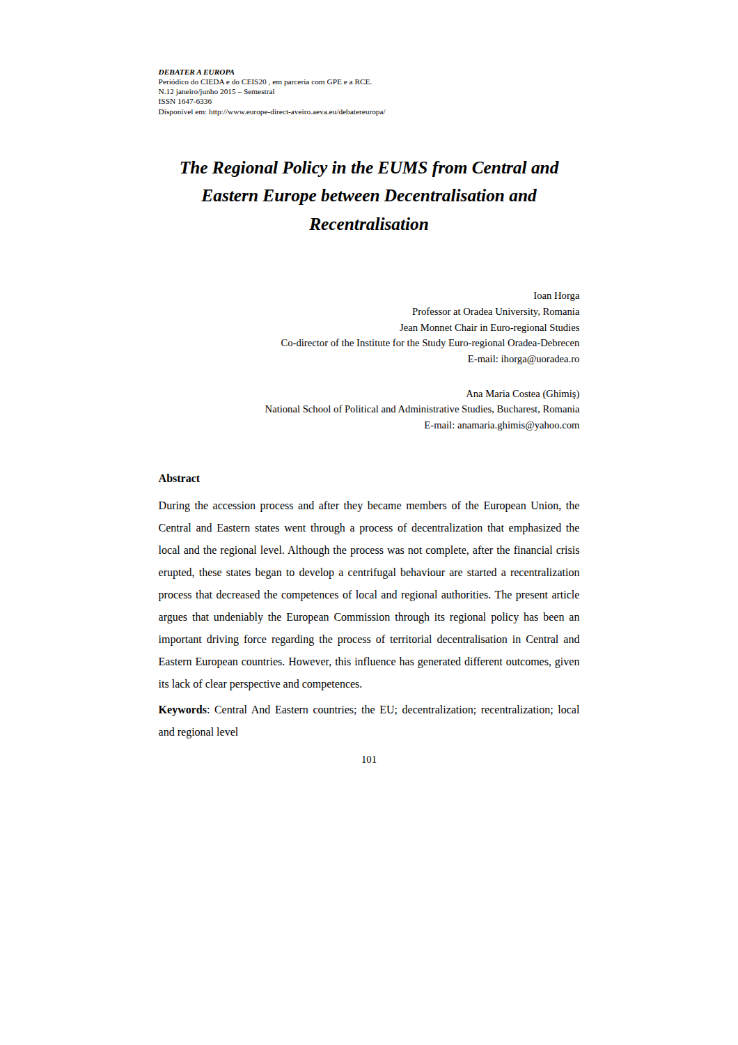DEBATER A EUROPA
Periódico do CIEDA e do CEIS20 , em parceria com GPE e a RCE.
N.12 janeiro/junho 2015 – Semestral
ISSN 1647-6336
Disponível em: http://www.europe-direct-aveiro.aeva.eu/debatereuropa/
The Regional Policy in the EUMS from Central and Eastern Europe between Decentralisation and Recentralisation
Ioan Horga
Professor at Oradea University, Romania
Jean Monnet Chair in Euro-regional Studies
Co-director of the Institute for the Study Euro-regional Oradea-Debrecen
E-mail: ihorga@uoradea.ro
Ana Maria Costea (Ghimiş)
National School of Political and Administrative Studies, Bucharest, Romania
E-mail: anamaria.ghimis@yahoo.com
Abstract
During the accession process and after they became members of the European Union, the Central and Eastern states went through a process of decentralization that emphasized the local and the regional level. Although the process was not complete, after the financial crisis erupted, these states began to develop a centrifugal behaviour are started a recentralization process that decreased the competences of local and regional authorities. The present article argues that undeniably the European Commission through its regional policy has been an important driving force regarding the process of territorial decentralisation in Central and Eastern European countries. However, this influence has generated different outcomes, given its lack of clear perspective and competences.
Keywords: Central And Eastern countries; the EU; decentralization; recentralization; local and regional level
101